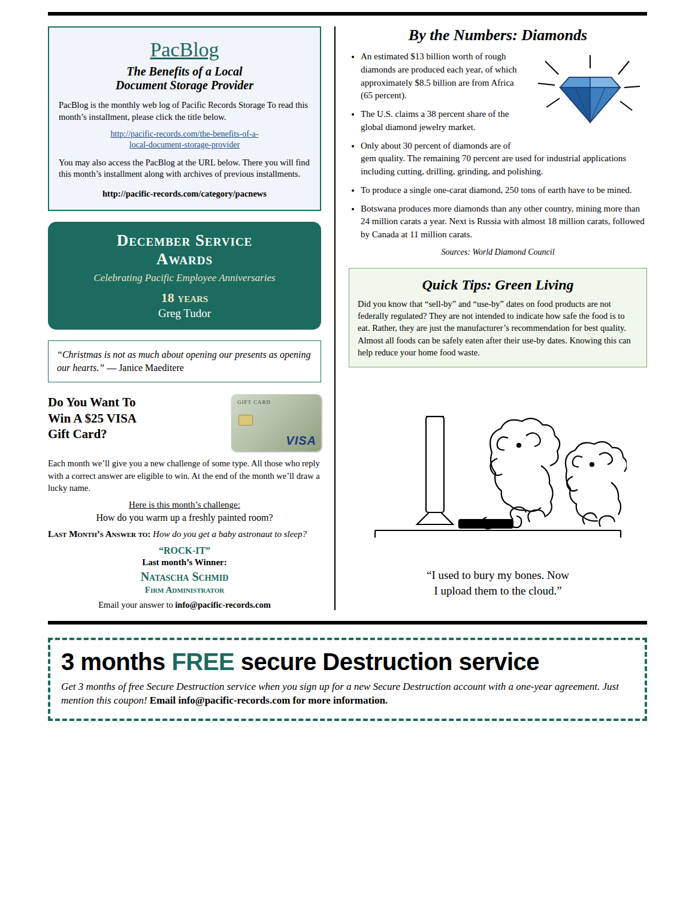PacBlog
The Benefits of a Local
Document Storage Provider
PacBlog is the monthly web log of Pacific Records Storage To read this month’s installment, please click the title below.
http://pacific-records.com/the-benefits-of-a-
local-document-storage-provider
You may also access the PacBlog at the URL below. There you will find this month’s installment along with archives of previous installments.
http://pacific-records.com/category/pacnews
December Service
Awards
Celebrating Pacific Employee Anniversaries
18 years
Greg Tudor
“Christmas is not as much about opening our presents as opening our hearts.” — Janice Maeditere
Do You Want To
Win A $25 VISA
Gift Card?
GIFT CARD
VISA
Each month we’ll give you a new challenge of some type. All those who reply with a correct answer are eligible to win. At the end of the month we’ll draw a lucky name.
Here is this month’s challenge:
How do you warm up a freshly painted room?
Last Month’s Answer to: How do you get a baby astronaut to sleep?
“ROCK-IT”
Last month’s Winner:
Natascha Schmid
Firm Administrator
Email your answer to info@pacific-records.com
By the Numbers: Diamonds
An estimated $13 billion worth of rough diamonds are produced each year, of which approximately $8.5 billion are from Africa (65 percent).
The U.S. claims a 38 percent share of the global diamond jewelry market.
Only about 30 percent of diamonds are of gem quality. The remaining 70 percent are used for industrial applications including cutting, drilling, grinding, and polishing.
To produce a single one-carat diamond, 250 tons of earth have to be mined.
Botswana produces more diamonds than any other country, mining more than 24 million carats a year. Next is Russia with almost 18 million carats, followed by Canada at 11 million carats.
Sources: World Diamond Council
Quick Tips: Green Living
Did you know that “sell-by” and “use-by” dates on food products are not federally regulated? They are not intended to indicate how safe the food is to eat. Rather, they are just the manufacturer’s recommendation for best quality. Almost all foods can be safely eaten after their use-by dates. Knowing this can help reduce your home food waste.
“I used to bury my bones. Now
I upload them to the cloud.”
3 months FREE secure Destruction service
Get 3 months of free Secure Destruction service when you sign up for a new Secure Destruction account with a one-year agreement. Just mention this coupon! Email info@pacific-records.com for more information.